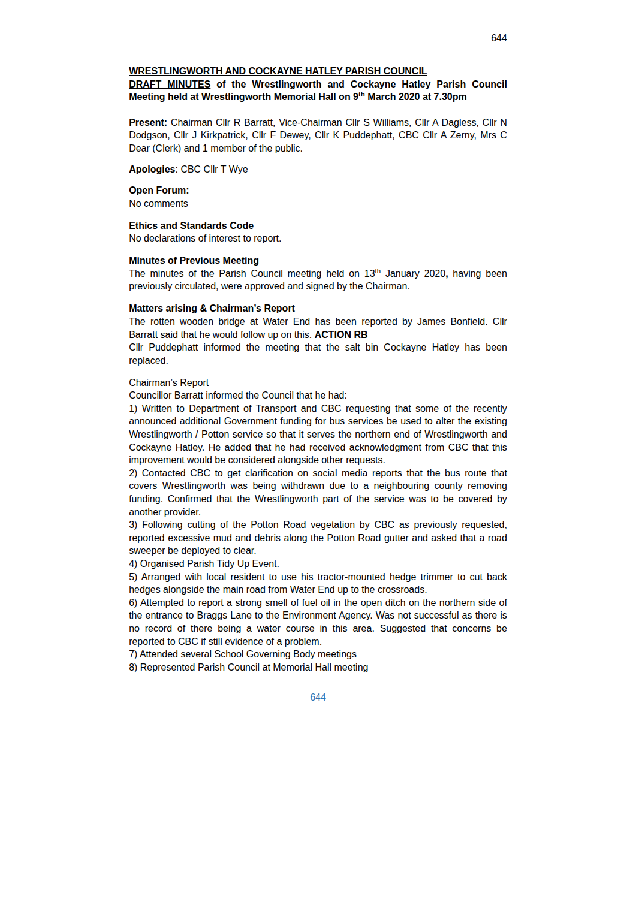644
WRESTLINGWORTH AND COCKAYNE HATLEY PARISH COUNCIL
DRAFT MINUTES of the Wrestlingworth and Cockayne Hatley Parish Council Meeting held at Wrestlingworth Memorial Hall on 9th March 2020 at 7.30pm
Present: Chairman Cllr R Barratt, Vice-Chairman Cllr S Williams, Cllr A Dagless, Cllr N Dodgson, Cllr J Kirkpatrick, Cllr F Dewey, Cllr K Puddephatt, CBC Cllr A Zerny, Mrs C Dear (Clerk) and 1 member of the public.
Apologies: CBC Cllr T Wye
Open Forum:
No comments
Ethics and Standards Code
No declarations of interest to report.
Minutes of Previous Meeting
The minutes of the Parish Council meeting held on 13th January 2020, having been previously circulated, were approved and signed by the Chairman.
Matters arising & Chairman’s Report
The rotten wooden bridge at Water End has been reported by James Bonfield. Cllr Barratt said that he would follow up on this. ACTION RB
Cllr Puddephatt informed the meeting that the salt bin Cockayne Hatley has been replaced.
Chairman’s Report
Councillor Barratt informed the Council that he had:
1) Written to Department of Transport and CBC requesting that some of the recently announced additional Government funding for bus services be used to alter the existing Wrestlingworth / Potton service so that it serves the northern end of Wrestlingworth and Cockayne Hatley. He added that he had received acknowledgment from CBC that this improvement would be considered alongside other requests.
2) Contacted CBC to get clarification on social media reports that the bus route that covers Wrestlingworth was being withdrawn due to a neighbouring county removing funding. Confirmed that the Wrestlingworth part of the service was to be covered by another provider.
3) Following cutting of the Potton Road vegetation by CBC as previously requested, reported excessive mud and debris along the Potton Road gutter and asked that a road sweeper be deployed to clear.
4) Organised Parish Tidy Up Event.
5) Arranged with local resident to use his tractor-mounted hedge trimmer to cut back hedges alongside the main road from Water End up to the crossroads.
6) Attempted to report a strong smell of fuel oil in the open ditch on the northern side of the entrance to Braggs Lane to the Environment Agency. Was not successful as there is no record of there being a water course in this area. Suggested that concerns be reported to CBC if still evidence of a problem.
7) Attended several School Governing Body meetings
8) Represented Parish Council at Memorial Hall meeting
644